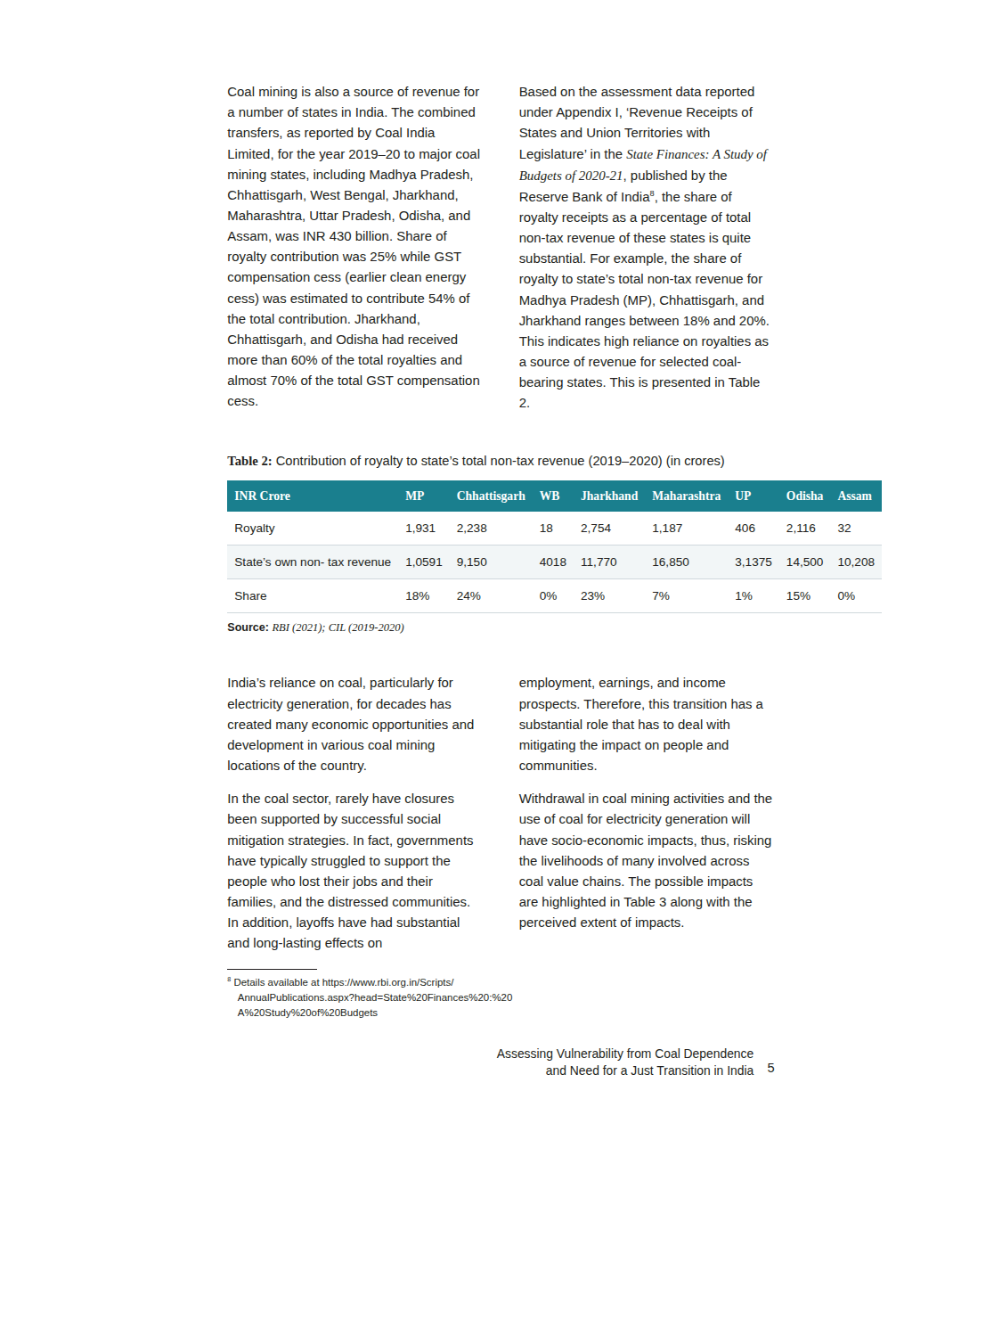Coal mining is also a source of revenue for a number of states in India. The combined transfers, as reported by Coal India Limited, for the year 2019–20 to major coal mining states, including Madhya Pradesh, Chhattisgarh, West Bengal, Jharkhand, Maharashtra, Uttar Pradesh, Odisha, and Assam, was INR 430 billion. Share of royalty contribution was 25% while GST compensation cess (earlier clean energy cess) was estimated to contribute 54% of the total contribution. Jharkhand, Chhattisgarh, and Odisha had received more than 60% of the total royalties and almost 70% of the total GST compensation cess.
Based on the assessment data reported under Appendix I, ‘Revenue Receipts of States and Union Territories with Legislature’ in the State Finances: A Study of Budgets of 2020-21, published by the Reserve Bank of India8, the share of royalty receipts as a percentage of total non-tax revenue of these states is quite substantial. For example, the share of royalty to state’s total non-tax revenue for Madhya Pradesh (MP), Chhattisgarh, and Jharkhand ranges between 18% and 20%. This indicates high reliance on royalties as a source of revenue for selected coal-bearing states. This is presented in Table 2.
Table 2: Contribution of royalty to state’s total non-tax revenue (2019–2020) (in crores)
| INR Crore | MP | Chhattisgarh | WB | Jharkhand | Maharashtra | UP | Odisha | Assam |
| --- | --- | --- | --- | --- | --- | --- | --- | --- |
| Royalty | 1,931 | 2,238 | 18 | 2,754 | 1,187 | 406 | 2,116 | 32 |
| State’s own non- tax revenue | 1,0591 | 9,150 | 4018 | 11,770 | 16,850 | 3,1375 | 14,500 | 10,208 |
| Share | 18% | 24% | 0% | 23% | 7% | 1% | 15% | 0% |
Source: RBI (2021); CIL (2019-2020)
India’s reliance on coal, particularly for electricity generation, for decades has created many economic opportunities and development in various coal mining locations of the country.
In the coal sector, rarely have closures been supported by successful social mitigation strategies. In fact, governments have typically struggled to support the people who lost their jobs and their families, and the distressed communities. In addition, layoffs have had substantial and long-lasting effects on
employment, earnings, and income prospects. Therefore, this transition has a substantial role that has to deal with mitigating the impact on people and communities.
Withdrawal in coal mining activities and the use of coal for electricity generation will have socio-economic impacts, thus, risking the livelihoods of many involved across coal value chains. The possible impacts are highlighted in Table 3 along with the perceived extent of impacts.
8 Details available at https://www.rbi.org.in/Scripts/
AnnualPublications.aspx?head=State%20Finances%20:%20
A%20Study%20of%20Budgets
Assessing Vulnerability from Coal Dependence
and Need for a Just Transition in India
5